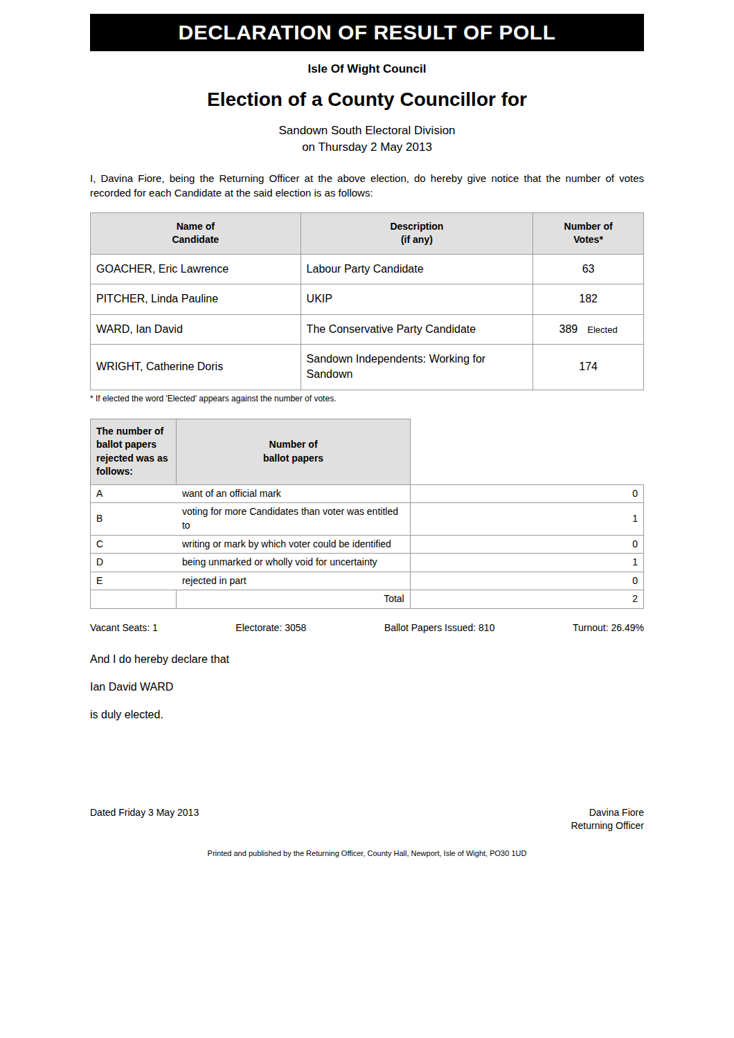DECLARATION OF RESULT OF POLL
Isle Of Wight Council
Election of a County Councillor for
Sandown South Electoral Division
on Thursday 2 May 2013
I, Davina Fiore, being the Returning Officer at the above election, do hereby give notice that the number of votes recorded for each Candidate at the said election is as follows:
| Name of Candidate | Description (if any) | Number of Votes* |
| --- | --- | --- |
| GOACHER, Eric Lawrence | Labour Party Candidate | 63 |
| PITCHER, Linda Pauline | UKIP | 182 |
| WARD, Ian David | The Conservative Party Candidate | 389 Elected |
| WRIGHT, Catherine Doris | Sandown Independents: Working for Sandown | 174 |
* If elected the word 'Elected' appears against the number of votes.
| The number of ballot papers rejected was as follows: | Number of ballot papers |
| --- | --- |
| A | want of an official mark | 0 |
| B | voting for more Candidates than voter was entitled to | 1 |
| C | writing or mark by which voter could be identified | 0 |
| D | being unmarked or wholly void for uncertainty | 1 |
| E | rejected in part | 0 |
| | Total | 2 |
Vacant Seats: 1 Electorate: 3058 Ballot Papers Issued: 810 Turnout: 26.49%
And I do hereby declare that
Ian David WARD
is duly elected.
Dated Friday 3 May 2013
Davina Fiore
Returning Officer
Printed and published by the Returning Officer, County Hall, Newport, Isle of Wight, PO30 1UD